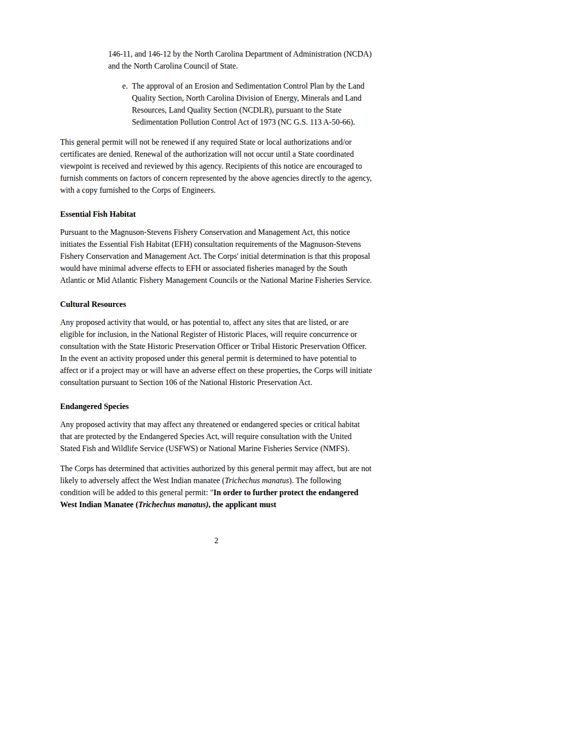146-11, and 146-12 by the North Carolina Department of Administration (NCDA) and the North Carolina Council of State.
The approval of an Erosion and Sedimentation Control Plan by the Land Quality Section, North Carolina Division of Energy, Minerals and Land Resources, Land Quality Section (NCDLR), pursuant to the State Sedimentation Pollution Control Act of 1973 (NC G.S. 113 A-50-66).
This general permit will not be renewed if any required State or local authorizations and/or certificates are denied. Renewal of the authorization will not occur until a State coordinated viewpoint is received and reviewed by this agency. Recipients of this notice are encouraged to furnish comments on factors of concern represented by the above agencies directly to the agency, with a copy furnished to the Corps of Engineers.
Essential Fish Habitat
Pursuant to the Magnuson-Stevens Fishery Conservation and Management Act, this notice initiates the Essential Fish Habitat (EFH) consultation requirements of the Magnuson-Stevens Fishery Conservation and Management Act. The Corps' initial determination is that this proposal would have minimal adverse effects to EFH or associated fisheries managed by the South Atlantic or Mid Atlantic Fishery Management Councils or the National Marine Fisheries Service.
Cultural Resources
Any proposed activity that would, or has potential to, affect any sites that are listed, or are eligible for inclusion, in the National Register of Historic Places, will require concurrence or consultation with the State Historic Preservation Officer or Tribal Historic Preservation Officer. In the event an activity proposed under this general permit is determined to have potential to affect or if a project may or will have an adverse effect on these properties, the Corps will initiate consultation pursuant to Section 106 of the National Historic Preservation Act.
Endangered Species
Any proposed activity that may affect any threatened or endangered species or critical habitat that are protected by the Endangered Species Act, will require consultation with the United Stated Fish and Wildlife Service (USFWS) or National Marine Fisheries Service (NMFS).
The Corps has determined that activities authorized by this general permit may affect, but are not likely to adversely affect the West Indian manatee (Trichechus manatus). The following condition will be added to this general permit: "In order to further protect the endangered West Indian Manatee (Trichechus manatus), the applicant must
2